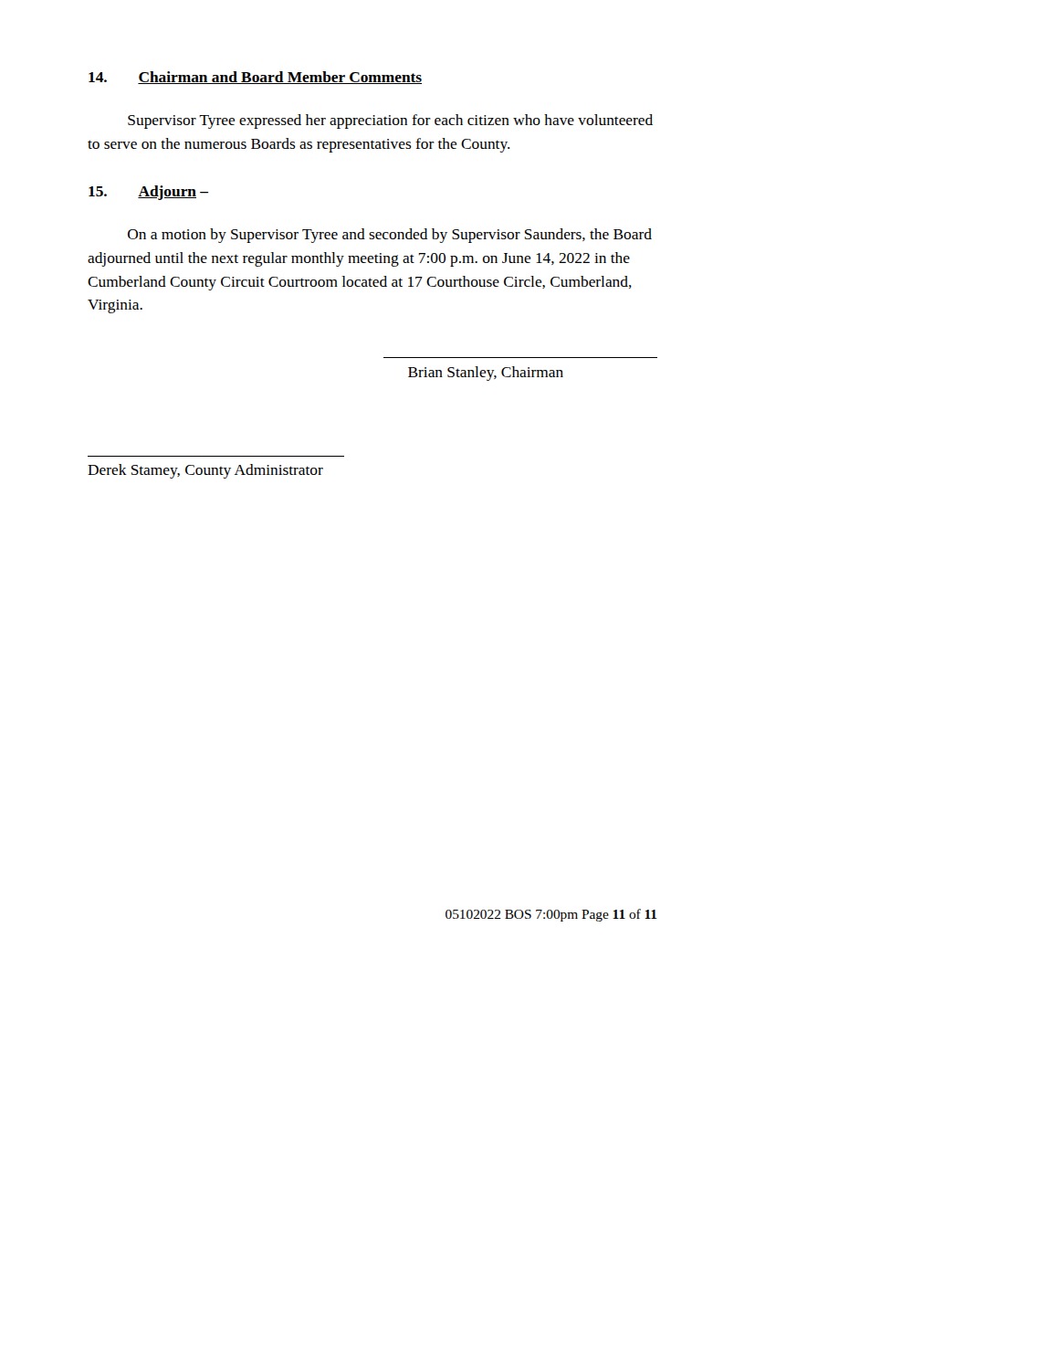14. Chairman and Board Member Comments
Supervisor Tyree expressed her appreciation for each citizen who have volunteered to serve on the numerous Boards as representatives for the County.
15. Adjourn –
On a motion by Supervisor Tyree and seconded by Supervisor Saunders, the Board adjourned until the next regular monthly meeting at 7:00 p.m. on June 14, 2022 in the Cumberland County Circuit Courtroom located at 17 Courthouse Circle, Cumberland, Virginia.
Brian Stanley, Chairman
Derek Stamey, County Administrator
05102022 BOS 7:00pm Page 11 of 11